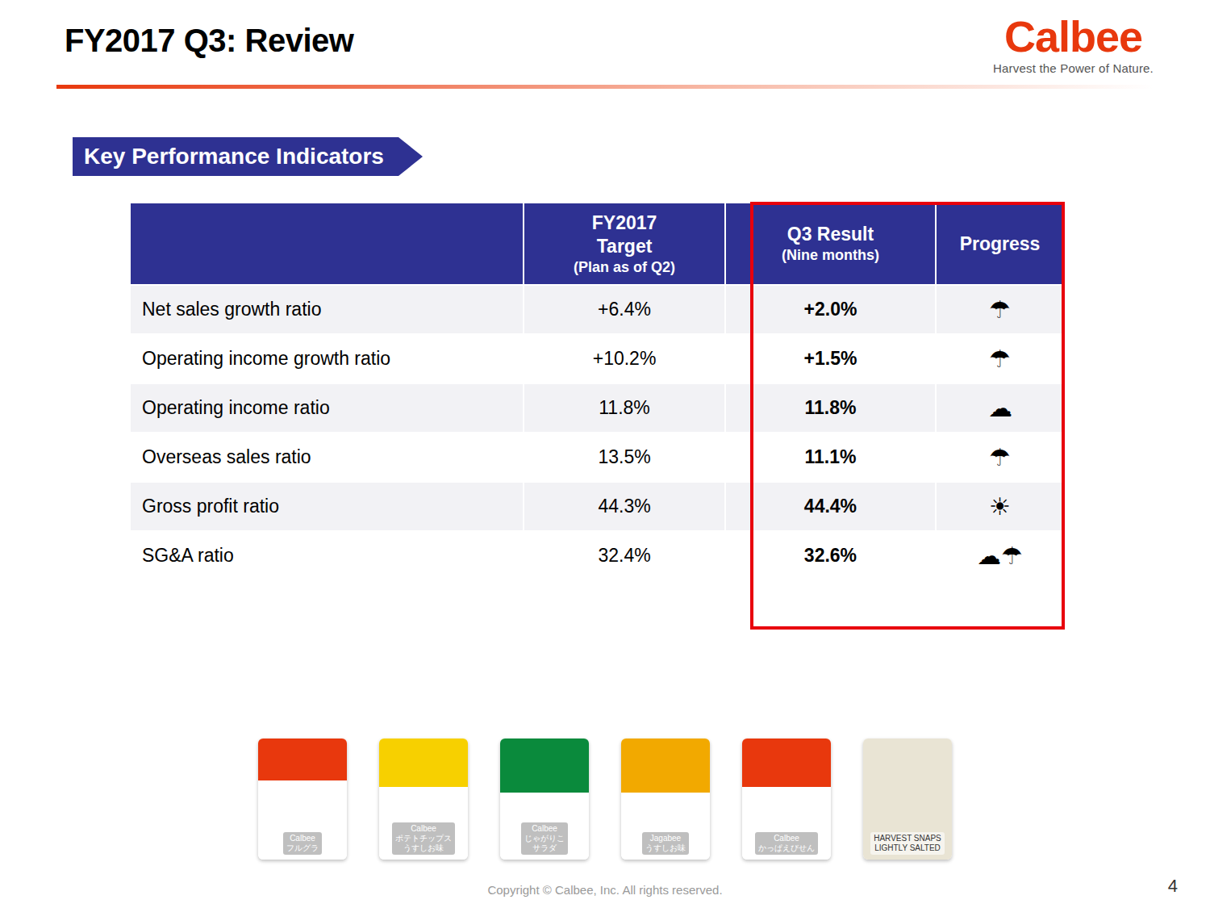FY2017 Q3: Review
Calbee
Harvest the Power of Nature.
Key Performance Indicators
| | FY2017 Target (Plan as of Q2) | Q3 Result (Nine months) | Progress |
| --- | --- | --- | --- |
| Net sales growth ratio | +6.4% | +2.0% | ☂ |
| Operating income growth ratio | +10.2% | +1.5% | ☂ |
| Operating income ratio | 11.8% | 11.8% | ☁ |
| Overseas sales ratio | 13.5% | 11.1% | ☂ |
| Gross profit ratio | 44.3% | 44.4% | ☀ |
| SG&A ratio | 32.4% | 32.6% | ☁☂ |
Calbee
フルグラ
Calbee
ポテトチップス
うすしお味
Calbee
じゃがりこ
サラダ
Jagabee
うすしお味
Calbee
かっぱえびせん
HARVEST SNAPS
LIGHTLY SALTED
Copyright © Calbee, Inc. All rights reserved.
4